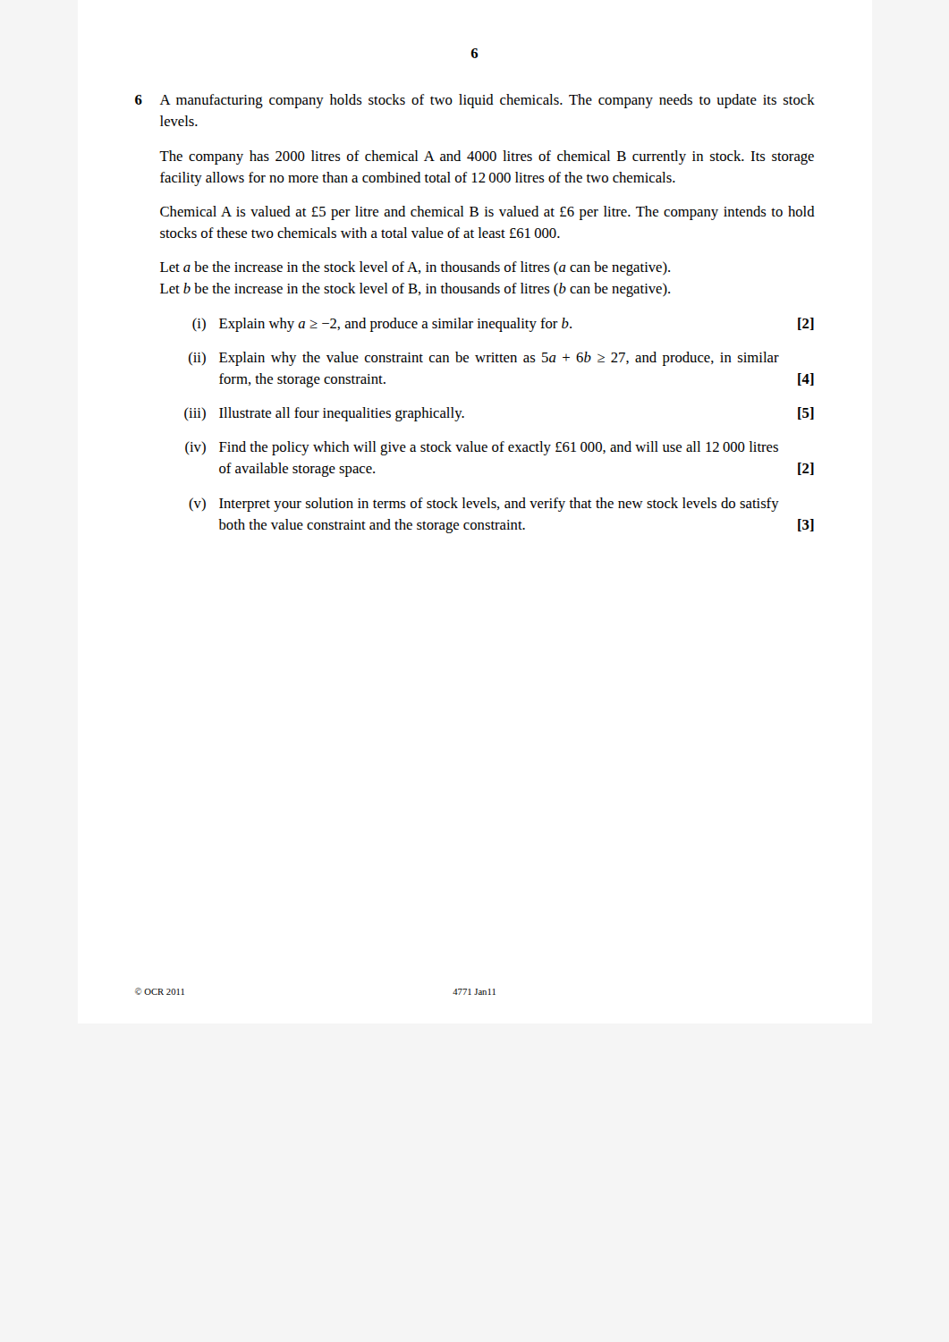6
6
A manufacturing company holds stocks of two liquid chemicals. The company needs to update its stock levels.
The company has 2000 litres of chemical A and 4000 litres of chemical B currently in stock. Its storage facility allows for no more than a combined total of 12 000 litres of the two chemicals.
Chemical A is valued at £5 per litre and chemical B is valued at £6 per litre. The company intends to hold stocks of these two chemicals with a total value of at least £61 000.
Let a be the increase in the stock level of A, in thousands of litres (a can be negative).
Let b be the increase in the stock level of B, in thousands of litres (b can be negative).
(i)
Explain why a ≥ −2, and produce a similar inequality for b.[2]
(ii)
Explain why the value constraint can be written as 5a + 6b ≥ 27, and produce, in similar form, the storage constraint.[4]
(iii)
Illustrate all four inequalities graphically.[5]
(iv)
Find the policy which will give a stock value of exactly £61 000, and will use all 12 000 litres of available storage space.[2]
(v)
Interpret your solution in terms of stock levels, and verify that the new stock levels do satisfy both the value constraint and the storage constraint.[3]
© OCR 2011
4771 Jan11
© OCR 2011